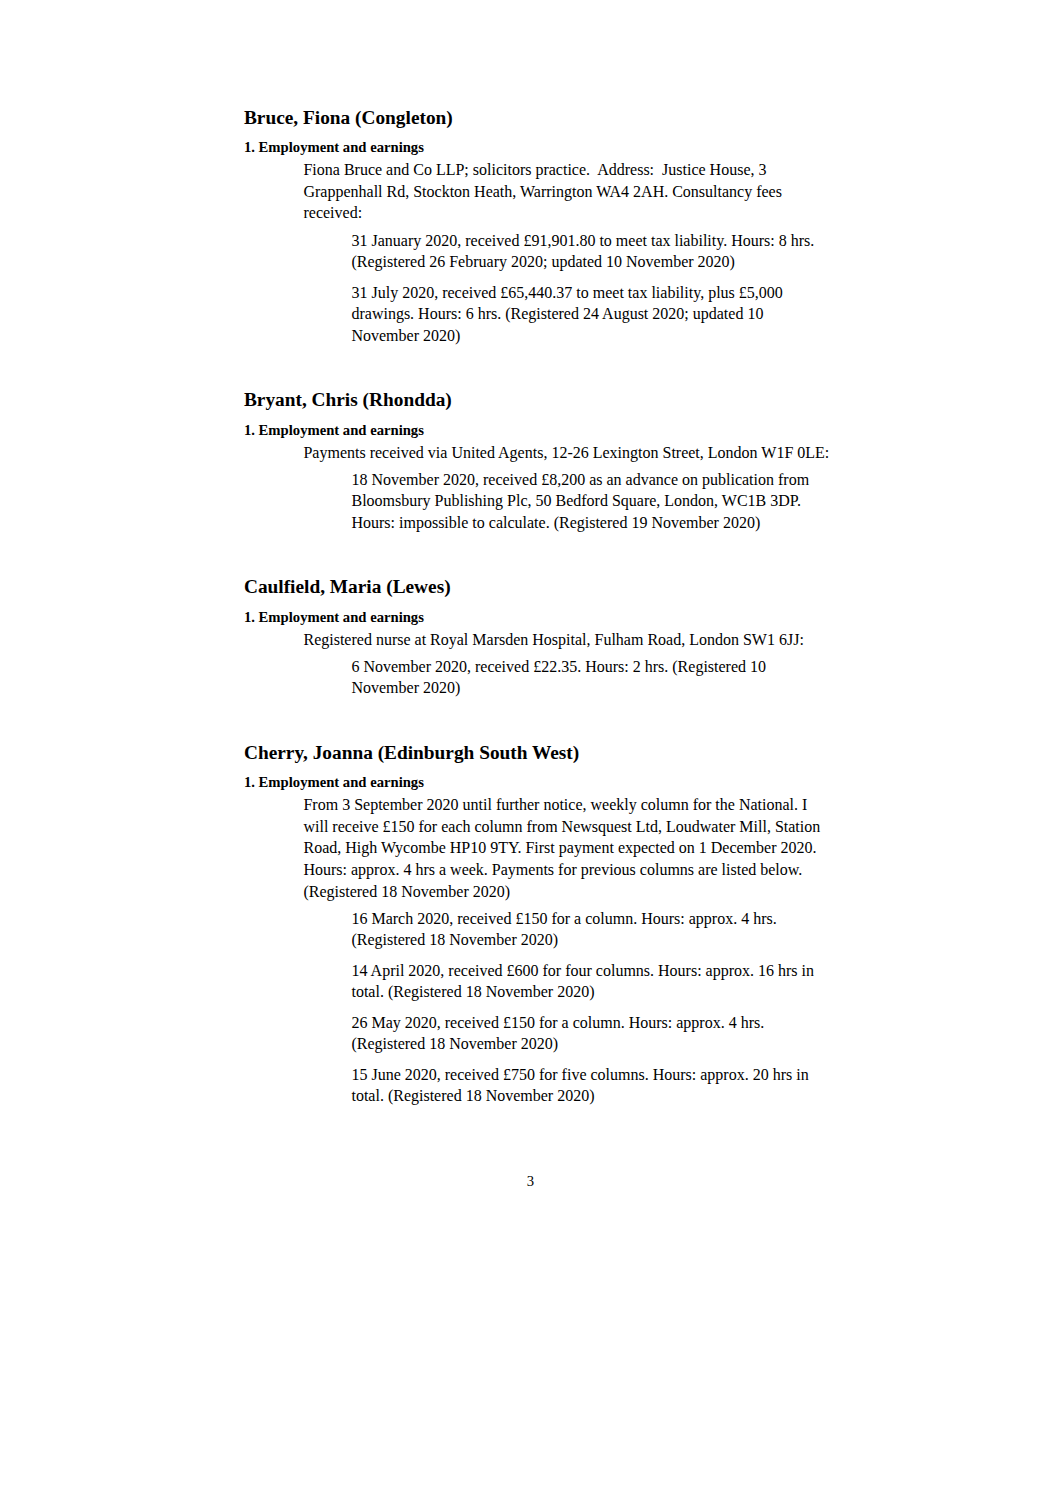Bruce, Fiona (Congleton)
1. Employment and earnings
Fiona Bruce and Co LLP; solicitors practice. Address: Justice House, 3 Grappenhall Rd, Stockton Heath, Warrington WA4 2AH. Consultancy fees received:
31 January 2020, received £91,901.80 to meet tax liability. Hours: 8 hrs. (Registered 26 February 2020; updated 10 November 2020)
31 July 2020, received £65,440.37 to meet tax liability, plus £5,000 drawings. Hours: 6 hrs. (Registered 24 August 2020; updated 10 November 2020)
Bryant, Chris (Rhondda)
1. Employment and earnings
Payments received via United Agents, 12-26 Lexington Street, London W1F 0LE:
18 November 2020, received £8,200 as an advance on publication from Bloomsbury Publishing Plc, 50 Bedford Square, London, WC1B 3DP. Hours: impossible to calculate. (Registered 19 November 2020)
Caulfield, Maria (Lewes)
1. Employment and earnings
Registered nurse at Royal Marsden Hospital, Fulham Road, London SW1 6JJ:
6 November 2020, received £22.35. Hours: 2 hrs. (Registered 10 November 2020)
Cherry, Joanna (Edinburgh South West)
1. Employment and earnings
From 3 September 2020 until further notice, weekly column for the National. I will receive £150 for each column from Newsquest Ltd, Loudwater Mill, Station Road, High Wycombe HP10 9TY. First payment expected on 1 December 2020. Hours: approx. 4 hrs a week. Payments for previous columns are listed below. (Registered 18 November 2020)
16 March 2020, received £150 for a column. Hours: approx. 4 hrs. (Registered 18 November 2020)
14 April 2020, received £600 for four columns. Hours: approx. 16 hrs in total. (Registered 18 November 2020)
26 May 2020, received £150 for a column. Hours: approx. 4 hrs. (Registered 18 November 2020)
15 June 2020, received £750 for five columns. Hours: approx. 20 hrs in total. (Registered 18 November 2020)
3